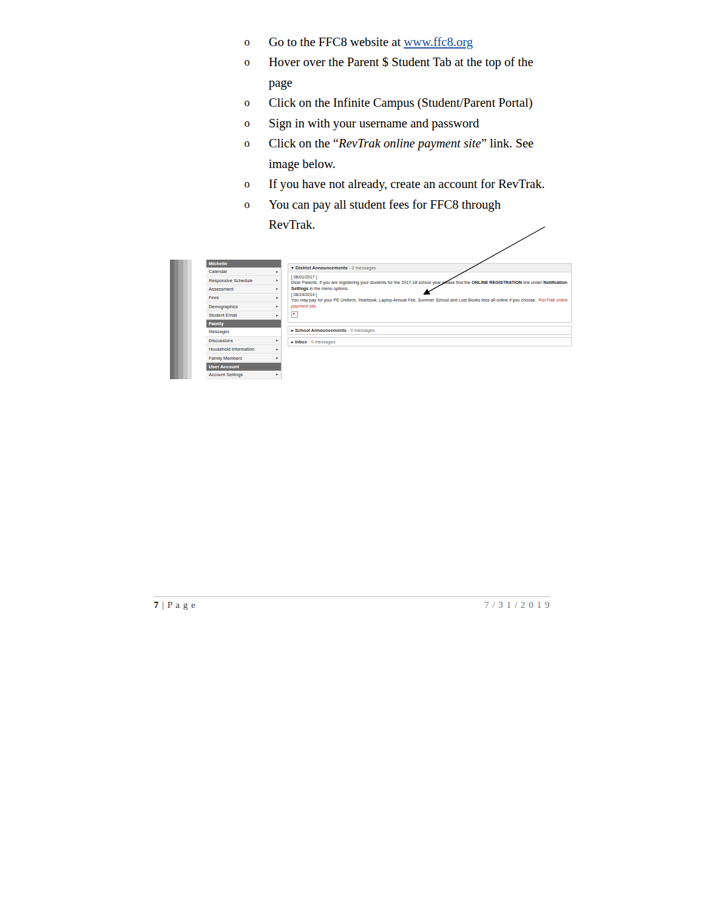Go to the FFC8 website at www.ffc8.org
Hover over the Parent $ Student Tab at the top of the page
Click on the Infinite Campus (Student/Parent Portal)
Sign in with your username and password
Click on the “RevTrak online payment site” link. See image below.
If you have not already, create an account for RevTrak.
You can pay all student fees for FFC8 through RevTrak.
Michelle
Calendar▸
Responsive Schedule▸
Assessment▸
Fees▸
Demographics▸
Student Email▸
Family
Messages
Discussions▸
Household Information▸
Family Members▸
User Account
Account Settings▸
Notification Settings▸
▾District Announcements - 2 messages
[ 06/01/2017 ]
Dear Parents, If you are registering your students for the 2017-18 school year please find the ONLINE REGISTRATION link under Notification Settings in the menu options.
[ 06/24/2014 ]
You may pay for your PE Uniform, Yearbook, Laptop Annual Fee, Summer School and Lost Books fees all online if you choose. RevTrak online payment site.
▸ School Announcements - 0 messages
▸ Inbox - 0 messages
7 | P a g e
7 / 3 1 / 2 0 1 9